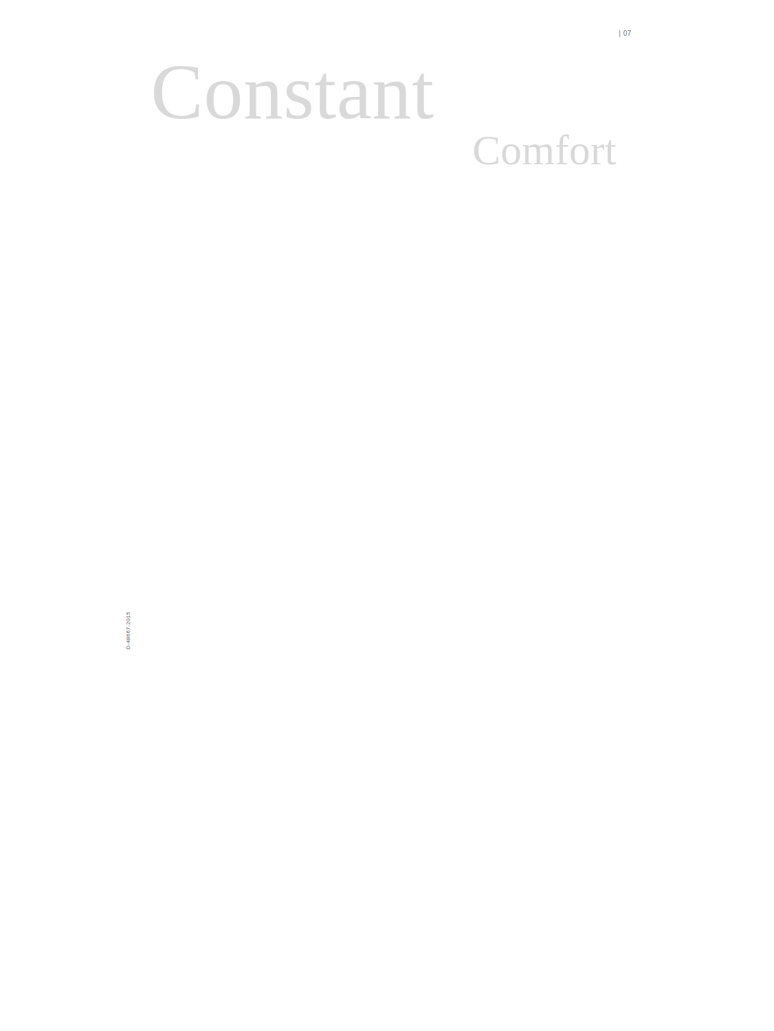| 07
Constant
Comfort
D-48667-2015